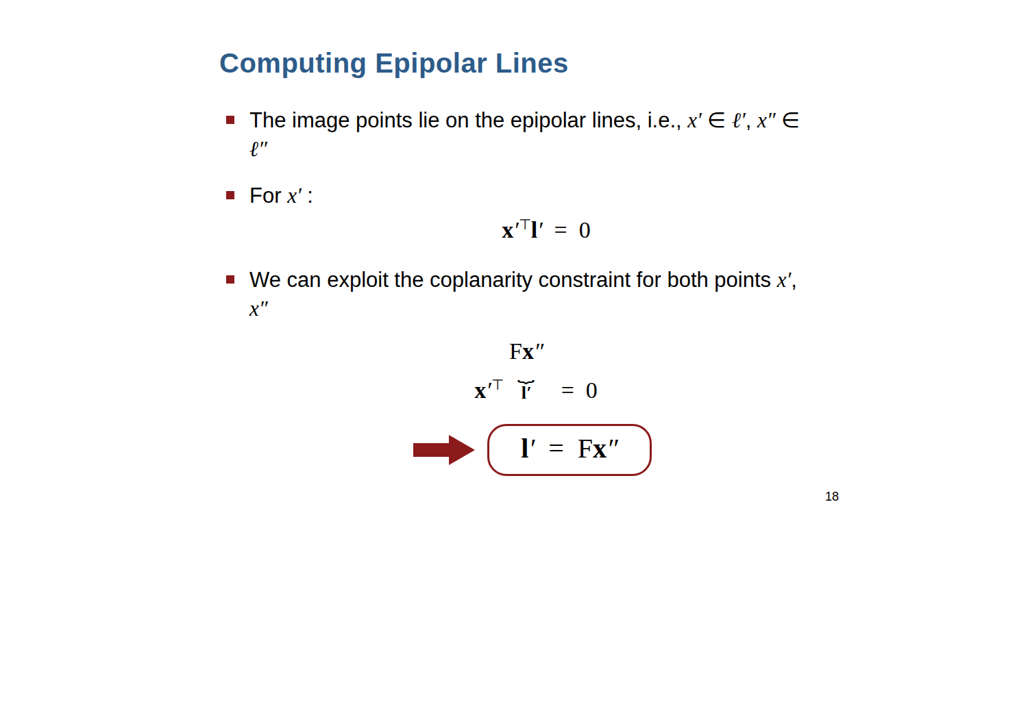Computing Epipolar Lines
The image points lie on the epipolar lines, i.e., x′ ∈ ℓ′, x″ ∈ ℓ″
For x′ :
x′⊤l′ = 0
We can exploit the coplanarity constraint for both points x′, x″
x′⊤ Fx″ ⏟ l′ = 0
l′ = Fx″
18